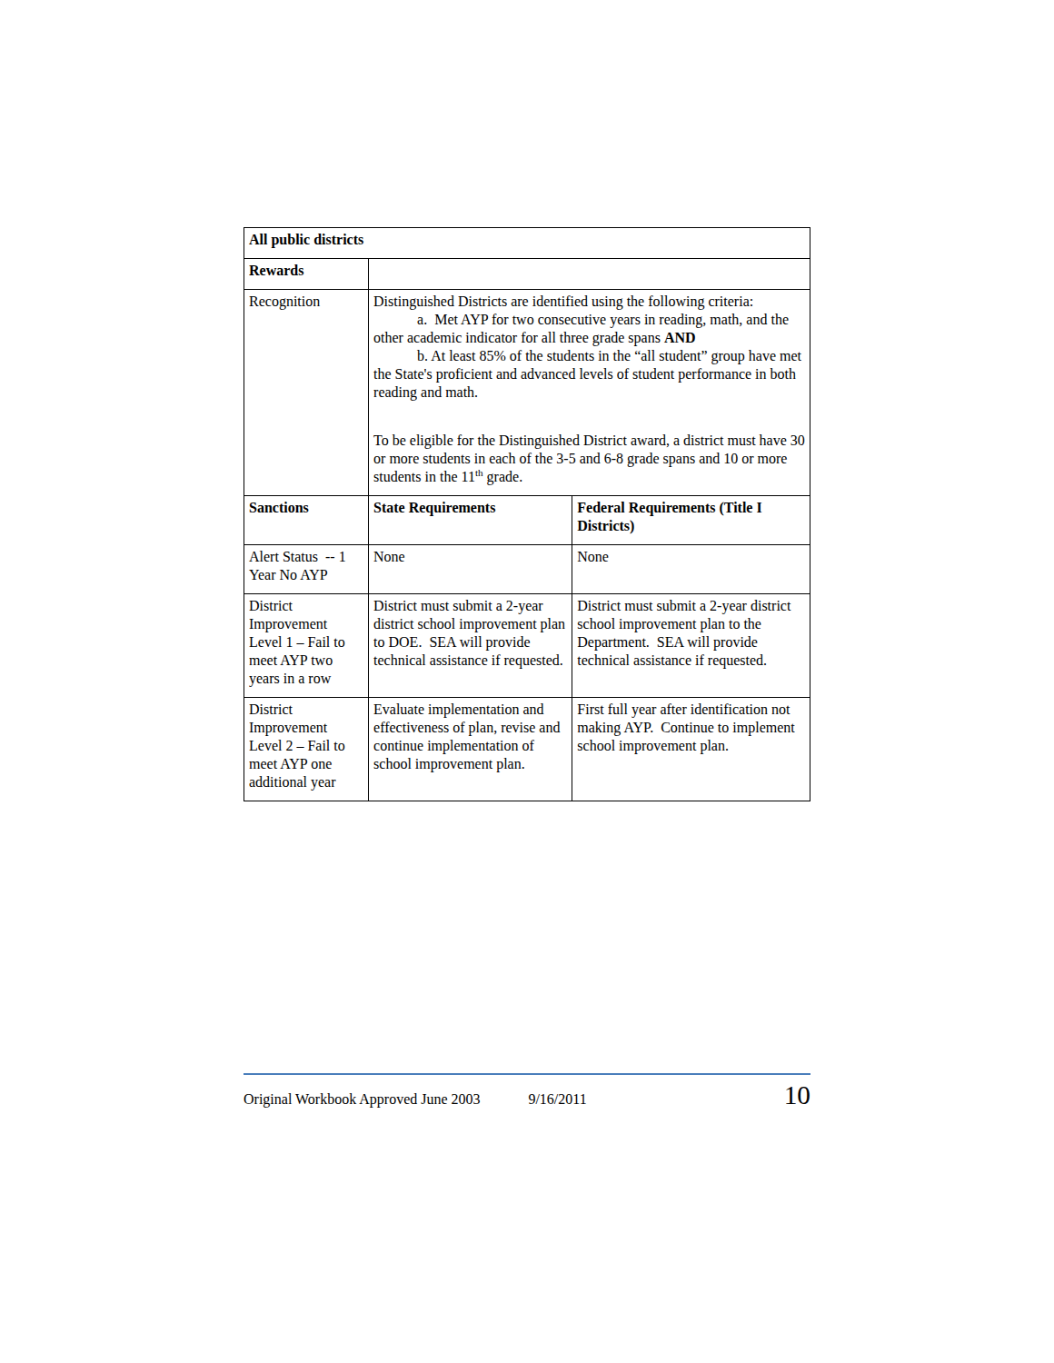| All public districts |
| Rewards | |
| Recognition | Distinguished Districts are identified using the following criteria: a. Met AYP for two consecutive years in reading, math, and the other academic indicator for all three grade spans AND b. At least 85% of the students in the “all student” group have met the State's proficient and advanced levels of student performance in both reading and math. To be eligible for the Distinguished District award, a district must have 30 or more students in each of the 3-5 and 6-8 grade spans and 10 or more students in the 11 th grade. |
| Sanctions | State Requirements | Federal Requirements (Title I Districts) |
| Alert Status -- 1 Year No AYP | None | None |
| District Improvement Level 1 – Fail to meet AYP two years in a row | District must submit a 2-year district school improvement plan to DOE. SEA will provide technical assistance if requested. | District must submit a 2-year district school improvement plan to the Department. SEA will provide technical assistance if requested. |
| District Improvement Level 2 – Fail to meet AYP one additional year | Evaluate implementation and effectiveness of plan, revise and continue implementation of school improvement plan. | First full year after identification not making AYP. Continue to implement school improvement plan. |
Original Workbook Approved June 20039/16/2011
10